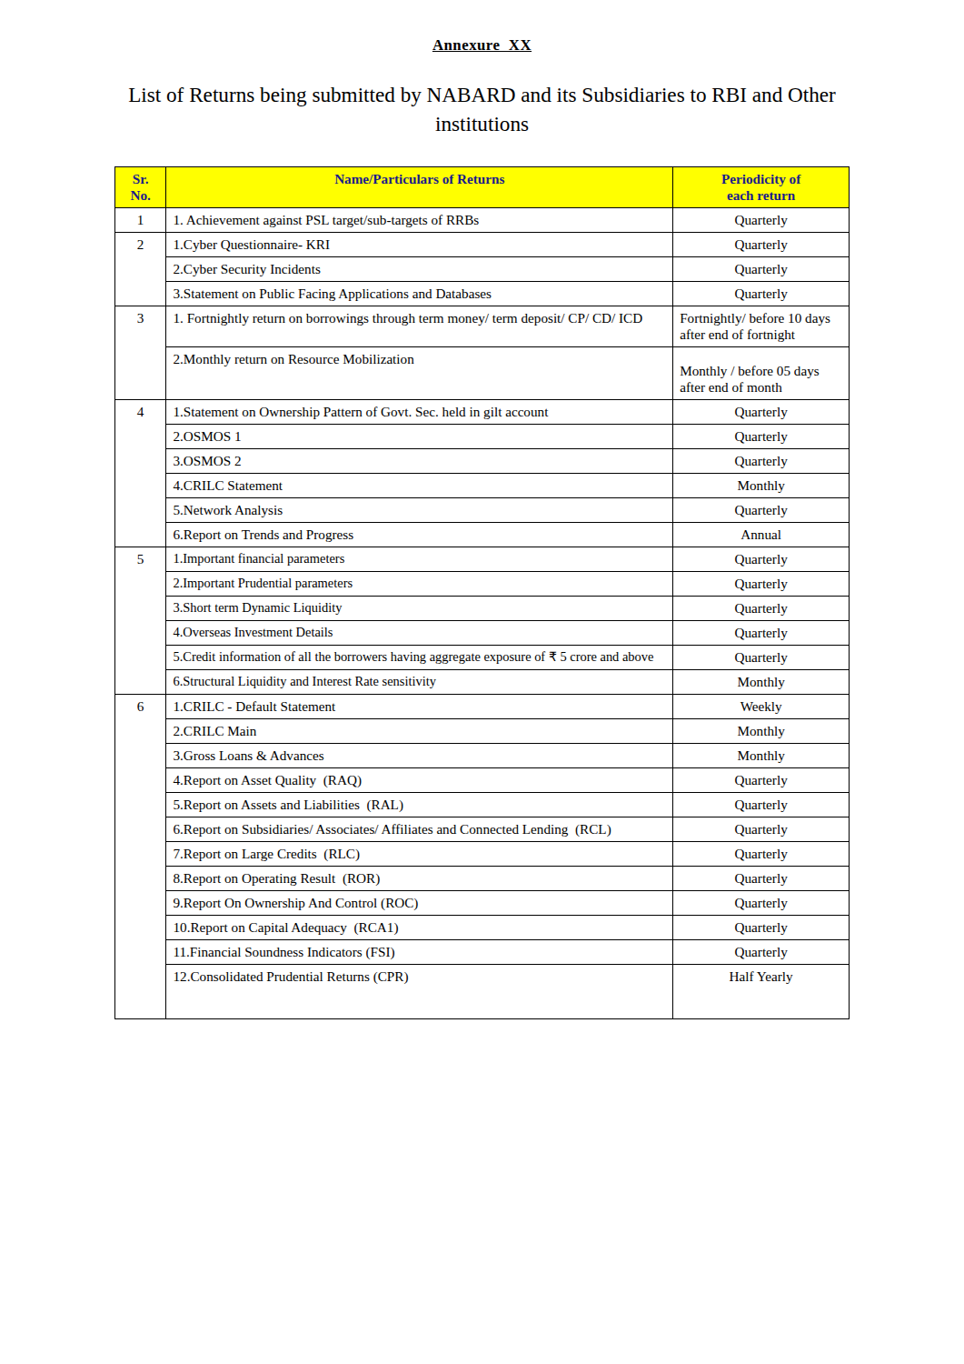Annexure XX
List of Returns being submitted by NABARD and its Subsidiaries to RBI and Other institutions
| Sr. No. | Name/Particulars of Returns | Periodicity of each return |
| --- | --- | --- |
| 1 | 1. Achievement against PSL target/sub-targets of RRBs | Quarterly |
| 2 | 1.Cyber Questionnaire- KRI | Quarterly |
| 2.Cyber Security Incidents | Quarterly |
| 3.Statement on Public Facing Applications and Databases | Quarterly |
| 3 | 1. Fortnightly return on borrowings through term money/ term deposit/ CP/ CD/ ICD | Fortnightly/ before 10 days after end of fortnight |
| 2.Monthly return on Resource Mobilization | Monthly / before 05 days after end of month |
| 4 | 1.Statement on Ownership Pattern of Govt. Sec. held in gilt account | Quarterly |
| 2.OSMOS 1 | Quarterly |
| 3.OSMOS 2 | Quarterly |
| 4.CRILC Statement | Monthly |
| 5.Network Analysis | Quarterly |
| 6.Report on Trends and Progress | Annual |
| 5 | 1.Important financial parameters | Quarterly |
| 2.Important Prudential parameters | Quarterly |
| 3.Short term Dynamic Liquidity | Quarterly |
| 4.Overseas Investment Details | Quarterly |
| 5.Credit information of all the borrowers having aggregate exposure of ₹ 5 crore and above | Quarterly |
| 6.Structural Liquidity and Interest Rate sensitivity | Monthly |
| 6 | 1.CRILC - Default Statement | Weekly |
| 2.CRILC Main | Monthly |
| 3.Gross Loans & Advances | Monthly |
| 4.Report on Asset Quality (RAQ) | Quarterly |
| 5.Report on Assets and Liabilities (RAL) | Quarterly |
| 6.Report on Subsidiaries/ Associates/ Affiliates and Connected Lending (RCL) | Quarterly |
| 7.Report on Large Credits (RLC) | Quarterly |
| 8.Report on Operating Result (ROR) | Quarterly |
| 9.Report On Ownership And Control (ROC) | Quarterly |
| 10.Report on Capital Adequacy (RCA1) | Quarterly |
| 11.Financial Soundness Indicators (FSI) | Quarterly |
| 12.Consolidated Prudential Returns (CPR) | Half Yearly |